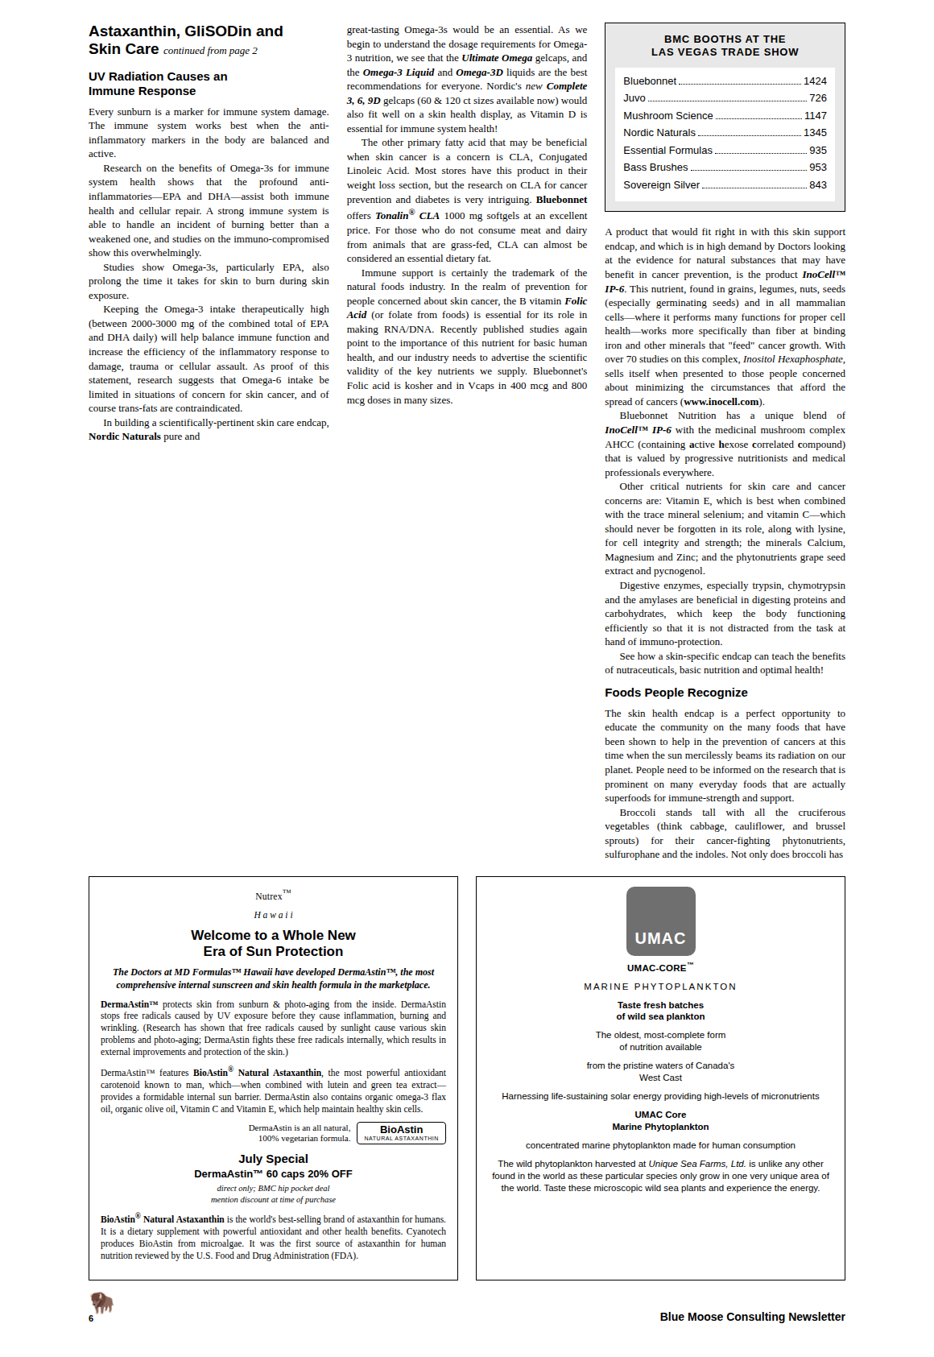Astaxanthin, GliSODin and
Skin Care continued from page 2
UV Radiation Causes an
Immune Response
Every sunburn is a marker for immune system damage. The immune system works best when the anti-inflammatory markers in the body are balanced and active.
Research on the benefits of Omega-3s for immune system health shows that the profound anti-inflammatories—EPA and DHA—assist both immune health and cellular repair. A strong immune system is able to handle an incident of burning better than a weakened one, and studies on the immuno-compromised show this overwhelmingly.
Studies show Omega-3s, particularly EPA, also prolong the time it takes for skin to burn during skin exposure.
Keeping the Omega-3 intake therapeutically high (between 2000-3000 mg of the combined total of EPA and DHA daily) will help balance immune function and increase the efficiency of the inflammatory response to damage, trauma or cellular assault. As proof of this statement, research suggests that Omega-6 intake be limited in situations of concern for skin cancer, and of course trans-fats are contraindicated.
In building a scientifically-pertinent skin care endcap, Nordic Naturals pure and
great-tasting Omega-3s would be an essential. As we begin to understand the dosage requirements for Omega-3 nutrition, we see that the Ultimate Omega gelcaps, and the Omega-3 Liquid and Omega-3D liquids are the best recommendations for everyone. Nordic's new Complete 3, 6, 9D gelcaps (60 & 120 ct sizes available now) would also fit well on a skin health display, as Vitamin D is essential for immune system health!
The other primary fatty acid that may be beneficial when skin cancer is a concern is CLA, Conjugated Linoleic Acid. Most stores have this product in their weight loss section, but the research on CLA for cancer prevention and diabetes is very intriguing. Bluebonnet offers Tonalin® CLA 1000 mg softgels at an excellent price. For those who do not consume meat and dairy from animals that are grass-fed, CLA can almost be considered an essential dietary fat.
Immune support is certainly the trademark of the natural foods industry. In the realm of prevention for people concerned about skin cancer, the B vitamin Folic Acid (or folate from foods) is essential for its role in making RNA/DNA. Recently published studies again point to the importance of this nutrient for basic human health, and our industry needs to advertise the scientific validity of the key nutrients we supply. Bluebonnet's Folic acid is kosher and in Vcaps in 400 mcg and 800 mcg doses in many sizes.
BMC BOOTHS AT THE
LAS VEGAS TRADE SHOW
Bluebonnet 1424
Juvo 726
Mushroom Science 1147
Nordic Naturals 1345
Essential Formulas 935
Bass Brushes 953
Sovereign Silver 843
A product that would fit right in with this skin support endcap, and which is in high demand by Doctors looking at the evidence for natural substances that may have benefit in cancer prevention, is the product InoCell™ IP-6. This nutrient, found in grains, legumes, nuts, seeds (especially germinating seeds) and in all mammalian cells—where it performs many functions for proper cell health—works more specifically than fiber at binding iron and other minerals that "feed" cancer growth. With over 70 studies on this complex, Inositol Hexaphosphate, sells itself when presented to those people concerned about minimizing the circumstances that afford the spread of cancers (www.inocell.com).
Bluebonnet Nutrition has a unique blend of InoCell™ IP-6 with the medicinal mushroom complex AHCC (containing active hexose correlated compound) that is valued by progressive nutritionists and medical professionals everywhere.
Other critical nutrients for skin care and cancer concerns are: Vitamin E, which is best when combined with the trace mineral selenium; and vitamin C—which should never be forgotten in its role, along with lysine, for cell integrity and strength; the minerals Calcium, Magnesium and Zinc; and the phytonutrients grape seed extract and pycnogenol.
Digestive enzymes, especially trypsin, chymotrypsin and the amylases are beneficial in digesting proteins and carbohydrates, which keep the body functioning efficiently so that it is not distracted from the task at hand of immuno-protection.
See how a skin-specific endcap can teach the benefits of nutraceuticals, basic nutrition and optimal health!
Foods People Recognize
The skin health endcap is a perfect opportunity to educate the community on the many foods that have been shown to help in the prevention of cancers at this time when the sun mercilessly beams its radiation on our planet. People need to be informed on the research that is prominent on many everyday foods that are actually superfoods for immune-strength and support.
Broccoli stands tall with all the cruciferous vegetables (think cabbage, cauliflower, and brussel sprouts) for their cancer-fighting phytonutrients, sulfurophane and the indoles. Not only does broccoli has
Nutrex™
H a w a i i
Welcome to a Whole New
Era of Sun Protection
The Doctors at MD Formulas™ Hawaii have developed DermaAstin™, the most comprehensive internal sunscreen and skin health formula in the marketplace.
DermaAstin™ protects skin from sunburn & photo-aging from the inside. DermaAstin stops free radicals caused by UV exposure before they cause inflammation, burning and wrinkling. (Research has shown that free radicals caused by sunlight cause various skin problems and photo-aging; DermaAstin fights these free radicals internally, which results in external improvements and protection of the skin.)
DermaAstin™ features BioAstin® Natural Astaxanthin, the most powerful antioxidant carotenoid known to man, which—when combined with lutein and green tea extract—provides a formidable internal sun barrier. DermaAstin also contains organic omega-3 flax oil, organic olive oil, Vitamin C and Vitamin E, which help maintain healthy skin cells.
DermaAstin is an all natural,
100% vegetarian formula.
BioAstinNATURAL ASTAXANTHIN
July Special
DermaAstin™ 60 caps 20% OFF
direct only; BMC hip pocket deal
mention discount at time of purchase
BioAstin® Natural Astaxanthin is the world's best-selling brand of astaxanthin for humans. It is a dietary supplement with powerful antioxidant and other health benefits. Cyanotech produces BioAstin from microalgae. It was the first source of astaxanthin for human nutrition reviewed by the U.S. Food and Drug Administration (FDA).
UMAC
UMAC-CORE™
MARINE PHYTOPLANKTON
Taste fresh batches
of wild sea plankton
The oldest, most-complete form
of nutrition available
from the pristine waters of Canada's
West Cast
Harnessing life-sustaining solar energy providing high-levels of micronutrients
UMAC Core
Marine Phytoplankton
concentrated marine phytoplankton made for human consumption
The wild phytoplankton harvested at Unique Sea Farms, Ltd. is unlike any other found in the world as these particular species only grow in one very unique area of the world. Taste these microscopic wild sea plants and experience the energy.
🦬
6
Blue Moose Consulting Newsletter